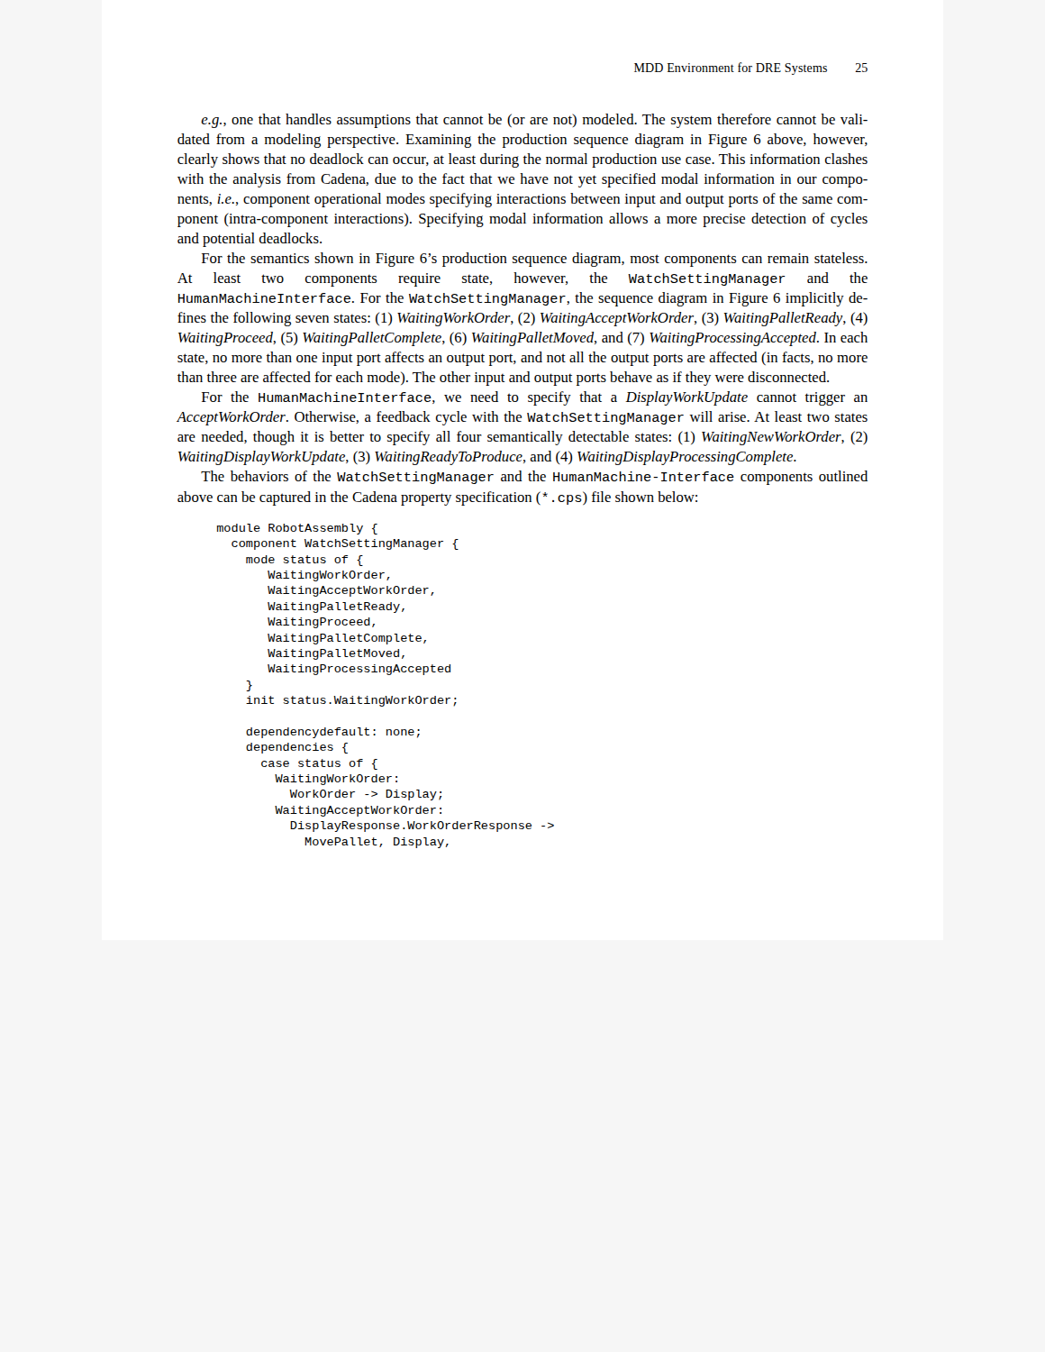MDD Environment for DRE Systems 25
e.g., one that handles assumptions that cannot be (or are not) modeled. The system therefore cannot be validated from a modeling perspective. Examining the production sequence diagram in Figure 6 above, however, clearly shows that no deadlock can occur, at least during the normal production use case. This information clashes with the analysis from Cadena, due to the fact that we have not yet specified modal information in our components, i.e., component operational modes specifying interactions between input and output ports of the same component (intra-component interactions). Specifying modal information allows a more precise detection of cycles and potential deadlocks.
For the semantics shown in Figure 6’s production sequence diagram, most components can remain stateless. At least two components require state, however, the WatchSettingManager and the HumanMachineInterface. For the WatchSettingManager, the sequence diagram in Figure 6 implicitly defines the following seven states: (1) WaitingWorkOrder, (2) WaitingAcceptWorkOrder, (3) WaitingPalletReady, (4) WaitingProceed, (5) WaitingPalletComplete, (6) WaitingPalletMoved, and (7) WaitingProcessingAccepted. In each state, no more than one input port affects an output port, and not all the output ports are affected (in facts, no more than three are affected for each mode). The other input and output ports behave as if they were disconnected.
For the HumanMachineInterface, we need to specify that a DisplayWorkUpdate cannot trigger an AcceptWorkOrder. Otherwise, a feedback cycle with the WatchSettingManager will arise. At least two states are needed, though it is better to specify all four semantically detectable states: (1) WaitingNewWorkOrder, (2) WaitingDisplayWorkUpdate, (3) WaitingReadyToProduce, and (4) WaitingDisplayProcessingComplete.
The behaviors of the WatchSettingManager and the HumanMachine‑Interface components outlined above can be captured in the Cadena property specification (*.cps) file shown below:
module RobotAssembly {
  component WatchSettingManager {
    mode status of {
       WaitingWorkOrder,
       WaitingAcceptWorkOrder,
       WaitingPalletReady,
       WaitingProceed,
       WaitingPalletComplete,
       WaitingPalletMoved,
       WaitingProcessingAccepted
    }
    init status.WaitingWorkOrder;

    dependencydefault: none;
    dependencies {
      case status of {
        WaitingWorkOrder:
          WorkOrder -> Display;
        WaitingAcceptWorkOrder:
          DisplayResponse.WorkOrderResponse ->
            MovePallet, Display,